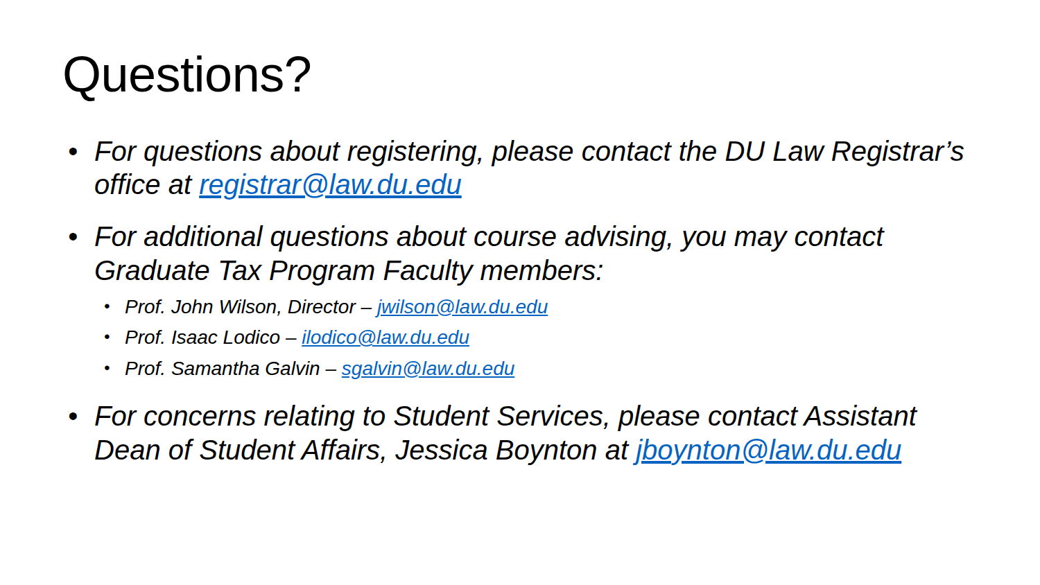Questions?
For questions about registering, please contact the DU Law Registrar’s office at registrar@law.du.edu
For additional questions about course advising, you may contact Graduate Tax Program Faculty members:
Prof. John Wilson, Director – jwilson@law.du.edu
Prof. Isaac Lodico – ilodico@law.du.edu
Prof. Samantha Galvin – sgalvin@law.du.edu
For concerns relating to Student Services, please contact Assistant Dean of Student Affairs, Jessica Boynton at jboynton@law.du.edu